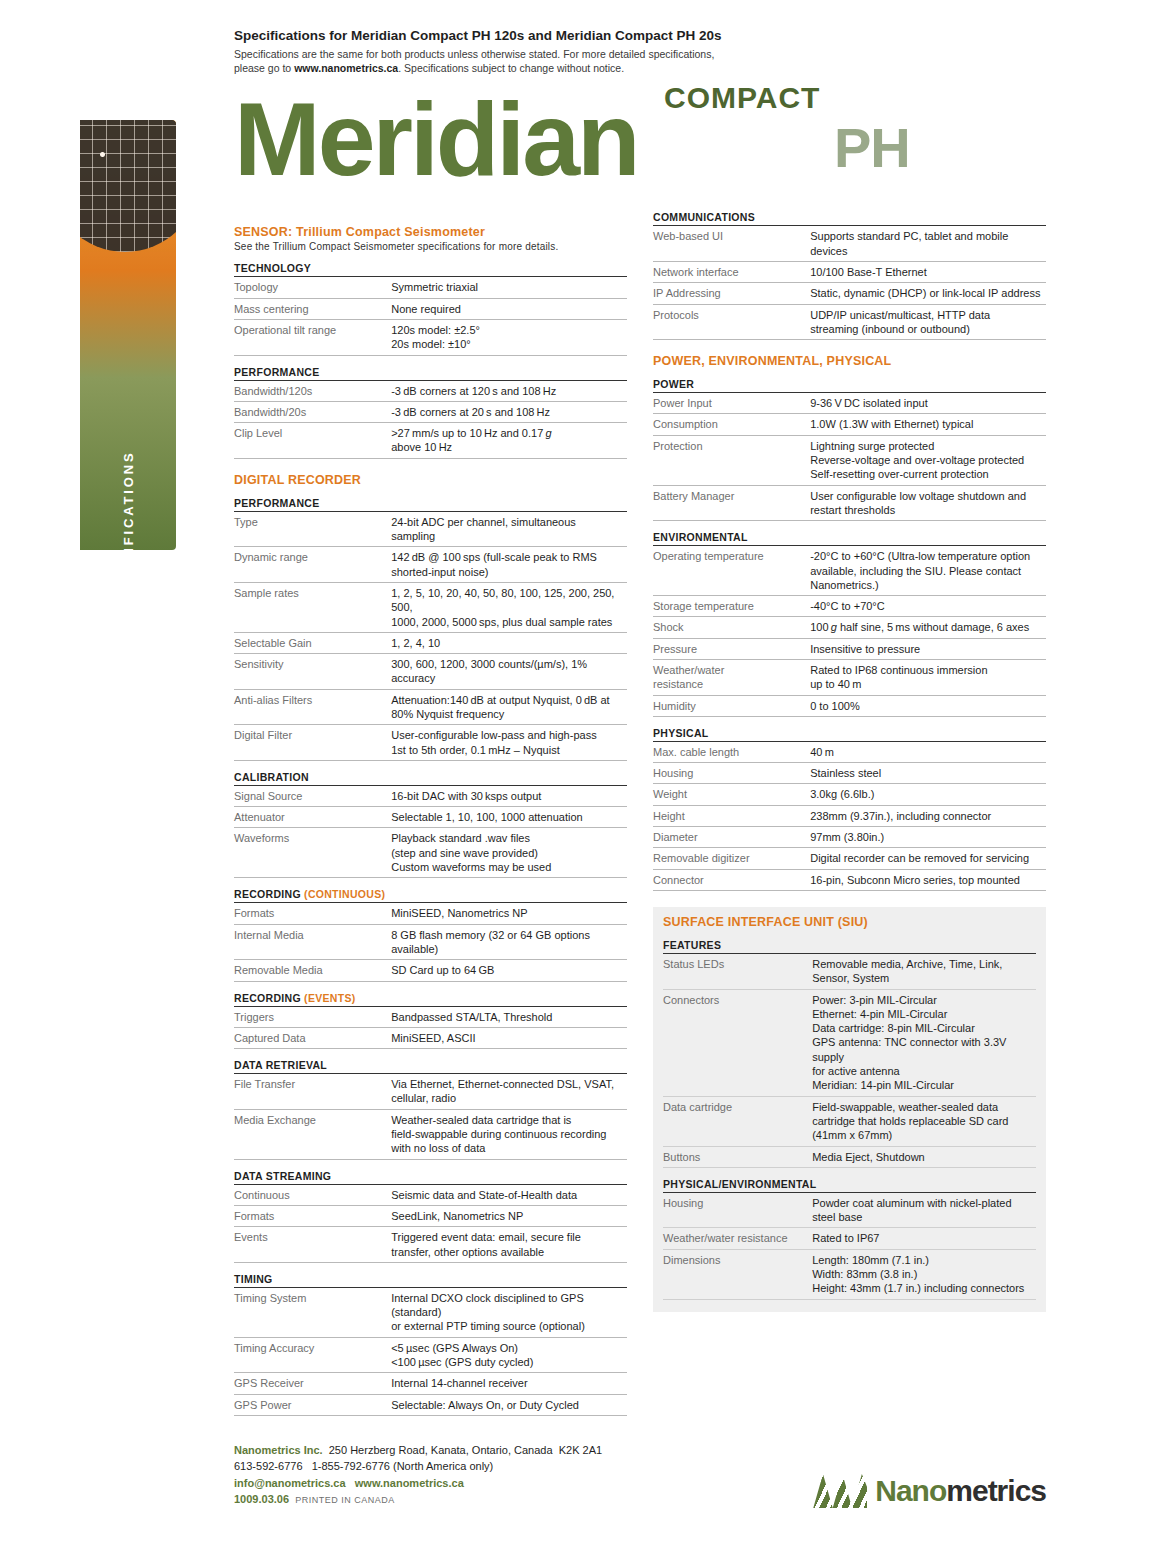SPECIFICATIONS
Specifications for Meridian Compact PH 120s and Meridian Compact PH 20s
Specifications are the same for both products unless otherwise stated. For more detailed specifications,
please go to www.nanometrics.ca. Specifications subject to change without notice.
Meridian
COMPACT
PH
SENSOR: Trillium Compact Seismometer See the Trillium Compact Seismometer specifications for more details.
TECHNOLOGY
| Topology | Symmetric triaxial |
| Mass centering | None required |
| Operational tilt range | 120s model: ±2.5° 20s model: ±10° |
PERFORMANCE
| Bandwidth/120s | -3 dB corners at 120 s and 108 Hz |
| Bandwidth/20s | -3 dB corners at 20 s and 108 Hz |
| Clip Level | >27 mm/s up to 10 Hz and 0.17 g above 10 Hz |
DIGITAL RECORDER
PERFORMANCE
| Type | 24-bit ADC per channel, simultaneous sampling |
| Dynamic range | 142 dB @ 100 sps (full-scale peak to RMS shorted-input noise) |
| Sample rates | 1, 2, 5, 10, 20, 40, 50, 80, 100, 125, 200, 250, 500, 1000, 2000, 5000 sps, plus dual sample rates |
| Selectable Gain | 1, 2, 4, 10 |
| Sensitivity | 300, 600, 1200, 3000 counts/(µm/s), 1% accuracy |
| Anti-alias Filters | Attenuation:140 dB at output Nyquist, 0 dB at 80% Nyquist frequency |
| Digital Filter | User-configurable low-pass and high-pass 1st to 5th order, 0.1 mHz – Nyquist |
CALIBRATION
| Signal Source | 16-bit DAC with 30 ksps output |
| Attenuator | Selectable 1, 10, 100, 1000 attenuation |
| Waveforms | Playback standard .wav files (step and sine wave provided) Custom waveforms may be used |
RECORDING (CONTINUOUS)
| Formats | MiniSEED, Nanometrics NP |
| Internal Media | 8 GB flash memory (32 or 64 GB options available) |
| Removable Media | SD Card up to 64 GB |
RECORDING (EVENTS)
| Triggers | Bandpassed STA/LTA, Threshold |
| Captured Data | MiniSEED, ASCII |
DATA RETRIEVAL
| File Transfer | Via Ethernet, Ethernet-connected DSL, VSAT, cellular, radio |
| Media Exchange | Weather-sealed data cartridge that is field-swappable during continuous recording with no loss of data |
DATA STREAMING
| Continuous | Seismic data and State-of-Health data |
| Formats | SeedLink, Nanometrics NP |
| Events | Triggered event data: email, secure file transfer, other options available |
TIMING
| Timing System | Internal DCXO clock disciplined to GPS (standard) or external PTP timing source (optional) |
| Timing Accuracy | <5 µsec (GPS Always On) <100 µsec (GPS duty cycled) |
| GPS Receiver | Internal 14-channel receiver |
| GPS Power | Selectable: Always On, or Duty Cycled |
COMMUNICATIONS
| Web-based UI | Supports standard PC, tablet and mobile devices |
| Network interface | 10/100 Base-T Ethernet |
| IP Addressing | Static, dynamic (DHCP) or link-local IP address |
| Protocols | UDP/IP unicast/multicast, HTTP data streaming (inbound or outbound) |
POWER, ENVIRONMENTAL, PHYSICAL
POWER
| Power Input | 9-36 V DC isolated input |
| Consumption | 1.0W (1.3W with Ethernet) typical |
| Protection | Lightning surge protected Reverse-voltage and over-voltage protected Self-resetting over-current protection |
| Battery Manager | User configurable low voltage shutdown and restart thresholds |
ENVIRONMENTAL
| Operating temperature | -20°C to +60°C (Ultra-low temperature option available, including the SIU. Please contact Nanometrics.) |
| Storage temperature | -40°C to +70°C |
| Shock | 100 g half sine, 5 ms without damage, 6 axes |
| Pressure | Insensitive to pressure |
| Weather/water resistance | Rated to IP68 continuous immersion up to 40 m |
| Humidity | 0 to 100% |
PHYSICAL
| Max. cable length | 40 m |
| Housing | Stainless steel |
| Weight | 3.0kg (6.6lb.) |
| Height | 238mm (9.37in.), including connector |
| Diameter | 97mm (3.80in.) |
| Removable digitizer | Digital recorder can be removed for servicing |
| Connector | 16-pin, Subconn Micro series, top mounted |
SURFACE INTERFACE UNIT (SIU)
FEATURES
| Status LEDs | Removable media, Archive, Time, Link, Sensor, System |
| Connectors | Power: 3-pin MIL-Circular Ethernet: 4-pin MIL-Circular Data cartridge: 8-pin MIL-Circular GPS antenna: TNC connector with 3.3V supply for active antenna Meridian: 14-pin MIL-Circular |
| Data cartridge | Field-swappable, weather-sealed data cartridge that holds replaceable SD card (41mm x 67mm) |
| Buttons | Media Eject, Shutdown |
PHYSICAL/ENVIRONMENTAL
| Housing | Powder coat aluminum with nickel-plated steel base |
| Weather/water resistance | Rated to IP67 |
| Dimensions | Length: 180mm (7.1 in.) Width: 83mm (3.8 in.) Height: 43mm (1.7 in.) including connectors |
Nanometrics Inc. 250 Herzberg Road, Kanata, Ontario, Canada K2K 2A1
613-592-6776 1-855-792-6776 (North America only)
info@nanometrics.ca www.nanometrics.ca
1009.03.06 PRINTED IN CANADA
Nanometrics